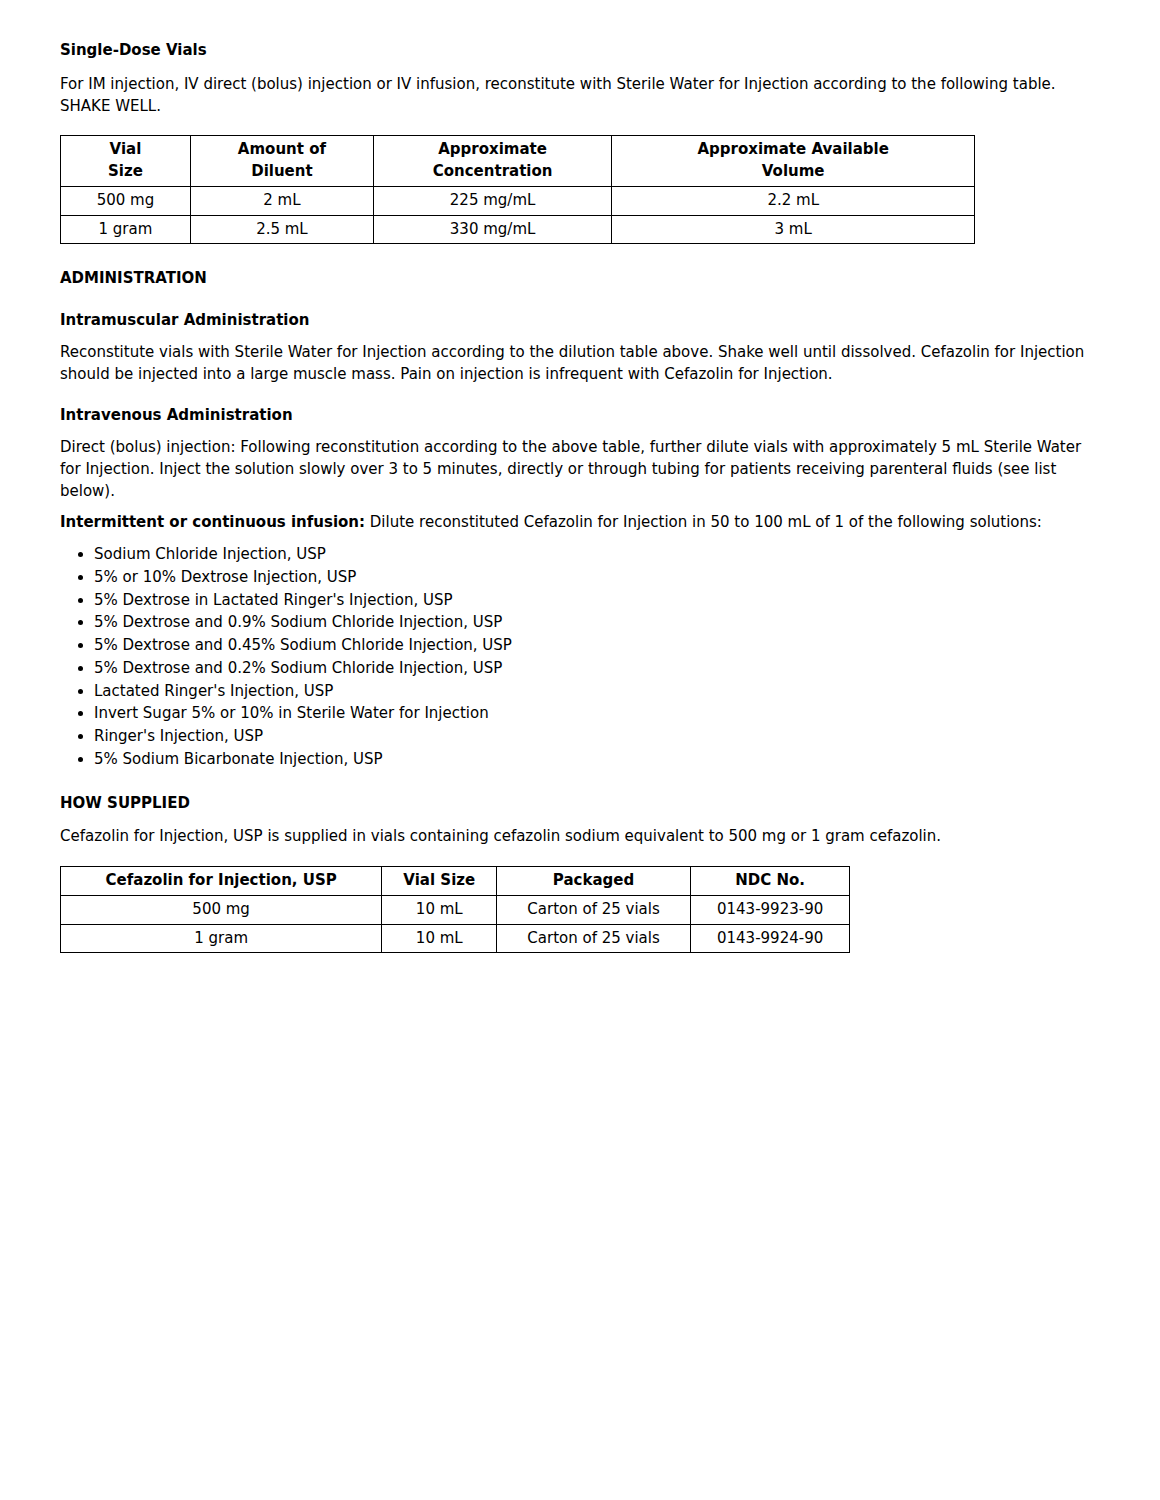Single-Dose Vials
For IM injection, IV direct (bolus) injection or IV infusion, reconstitute with Sterile Water for Injection according to the following table. SHAKE WELL.
| Vial Size | Amount of Diluent | Approximate Concentration | Approximate Available Volume |
| --- | --- | --- | --- |
| 500 mg | 2 mL | 225 mg/mL | 2.2 mL |
| 1 gram | 2.5 mL | 330 mg/mL | 3 mL |
ADMINISTRATION
Intramuscular Administration
Reconstitute vials with Sterile Water for Injection according to the dilution table above. Shake well until dissolved. Cefazolin for Injection should be injected into a large muscle mass. Pain on injection is infrequent with Cefazolin for Injection.
Intravenous Administration
Direct (bolus) injection: Following reconstitution according to the above table, further dilute vials with approximately 5 mL Sterile Water for Injection. Inject the solution slowly over 3 to 5 minutes, directly or through tubing for patients receiving parenteral fluids (see list below).
Intermittent or continuous infusion: Dilute reconstituted Cefazolin for Injection in 50 to 100 mL of 1 of the following solutions:
Sodium Chloride Injection, USP
5% or 10% Dextrose Injection, USP
5% Dextrose in Lactated Ringer's Injection, USP
5% Dextrose and 0.9% Sodium Chloride Injection, USP
5% Dextrose and 0.45% Sodium Chloride Injection, USP
5% Dextrose and 0.2% Sodium Chloride Injection, USP
Lactated Ringer's Injection, USP
Invert Sugar 5% or 10% in Sterile Water for Injection
Ringer's Injection, USP
5% Sodium Bicarbonate Injection, USP
HOW SUPPLIED
Cefazolin for Injection, USP is supplied in vials containing cefazolin sodium equivalent to 500 mg or 1 gram cefazolin.
| Cefazolin for Injection, USP | Vial Size | Packaged | NDC No. |
| --- | --- | --- | --- |
| 500 mg | 10 mL | Carton of 25 vials | 0143-9923-90 |
| 1 gram | 10 mL | Carton of 25 vials | 0143-9924-90 |